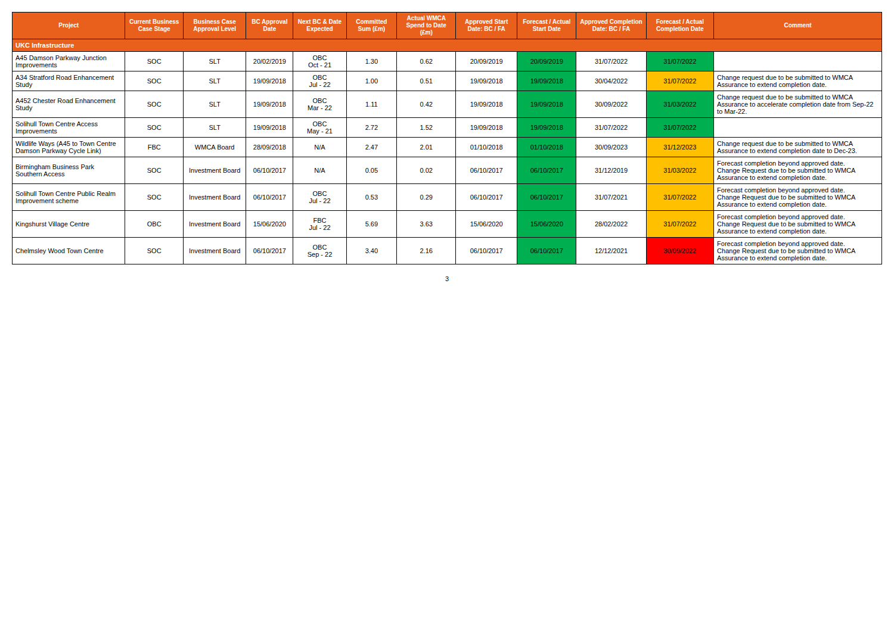| Project | Current Business Case Stage | Business Case Approval Level | BC Approval Date | Next BC & Date Expected | Committed Sum (£m) | Actual WMCA Spend to Date (£m) | Approved Start Date: BC / FA | Forecast / Actual Start Date | Approved Completion Date: BC / FA | Forecast / Actual Completion Date | Comment |
| --- | --- | --- | --- | --- | --- | --- | --- | --- | --- | --- | --- |
| UKC Infrastructure |
| A45 Damson Parkway Junction Improvements | SOC | SLT | 20/02/2019 | OBC Oct - 21 | 1.30 | 0.62 | 20/09/2019 | 20/09/2019 | 31/07/2022 | 31/07/2022 | |
| A34 Stratford Road Enhancement Study | SOC | SLT | 19/09/2018 | OBC Jul - 22 | 1.00 | 0.51 | 19/09/2018 | 19/09/2018 | 30/04/2022 | 31/07/2022 | Change request due to be submitted to WMCA Assurance to extend completion date. |
| A452 Chester Road Enhancement Study | SOC | SLT | 19/09/2018 | OBC Mar - 22 | 1.11 | 0.42 | 19/09/2018 | 19/09/2018 | 30/09/2022 | 31/03/2022 | Change request due to be submitted to WMCA Assurance to accelerate completion date from Sep-22 to Mar-22. |
| Solihull Town Centre Access Improvements | SOC | SLT | 19/09/2018 | OBC May - 21 | 2.72 | 1.52 | 19/09/2018 | 19/09/2018 | 31/07/2022 | 31/07/2022 | |
| Wildlife Ways (A45 to Town Centre Damson Parkway Cycle Link) | FBC | WMCA Board | 28/09/2018 | N/A | 2.47 | 2.01 | 01/10/2018 | 01/10/2018 | 30/09/2023 | 31/12/2023 | Change request due to be submitted to WMCA Assurance to extend completion date to Dec-23. |
| Birmingham Business Park Southern Access | SOC | Investment Board | 06/10/2017 | N/A | 0.05 | 0.02 | 06/10/2017 | 06/10/2017 | 31/12/2019 | 31/03/2022 | Forecast completion beyond approved date. Change Request due to be submitted to WMCA Assurance to extend completion date. |
| Solihull Town Centre Public Realm Improvement scheme | SOC | Investment Board | 06/10/2017 | OBC Jul - 22 | 0.53 | 0.29 | 06/10/2017 | 06/10/2017 | 31/07/2021 | 31/07/2022 | Forecast completion beyond approved date. Change Request due to be submitted to WMCA Assurance to extend completion date. |
| Kingshurst Village Centre | OBC | Investment Board | 15/06/2020 | FBC Jul - 22 | 5.69 | 3.63 | 15/06/2020 | 15/06/2020 | 28/02/2022 | 31/07/2022 | Forecast completion beyond approved date. Change Request due to be submitted to WMCA Assurance to extend completion date. |
| Chelmsley Wood Town Centre | SOC | Investment Board | 06/10/2017 | OBC Sep - 22 | 3.40 | 2.16 | 06/10/2017 | 06/10/2017 | 12/12/2021 | 30/09/2022 | Forecast completion beyond approved date. Change Request due to be submitted to WMCA Assurance to extend completion date. |
3